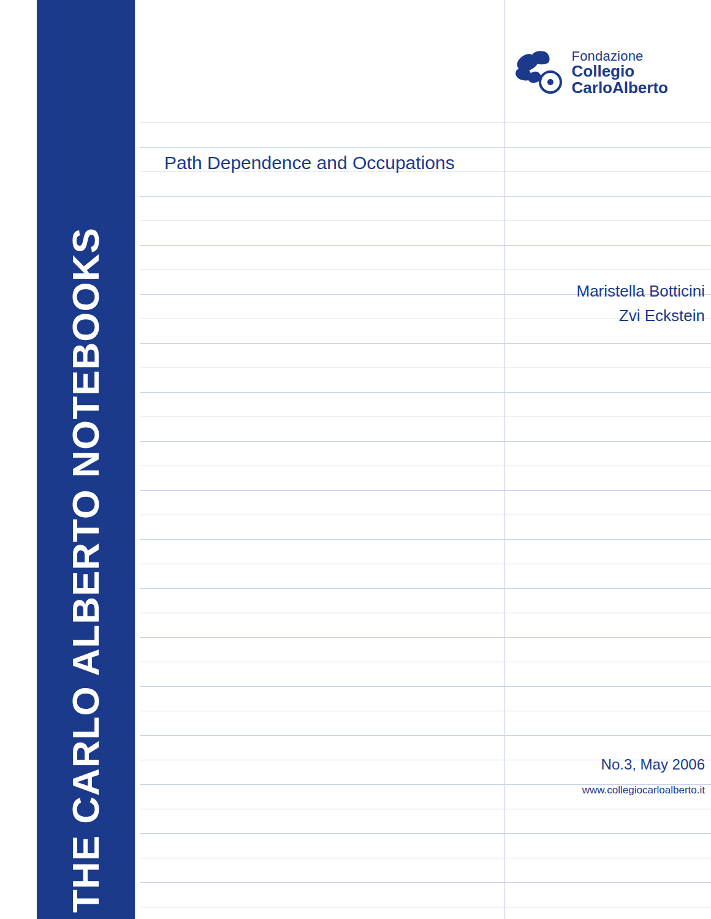THE CARLO ALBERTO NOTEBOOKS
Path Dependence and Occupations
Maristella Botticini
Zvi Eckstein
No.3, May 2006
www.collegiocarloalberto.it
Fondazione
Collegio
CarloAlberto